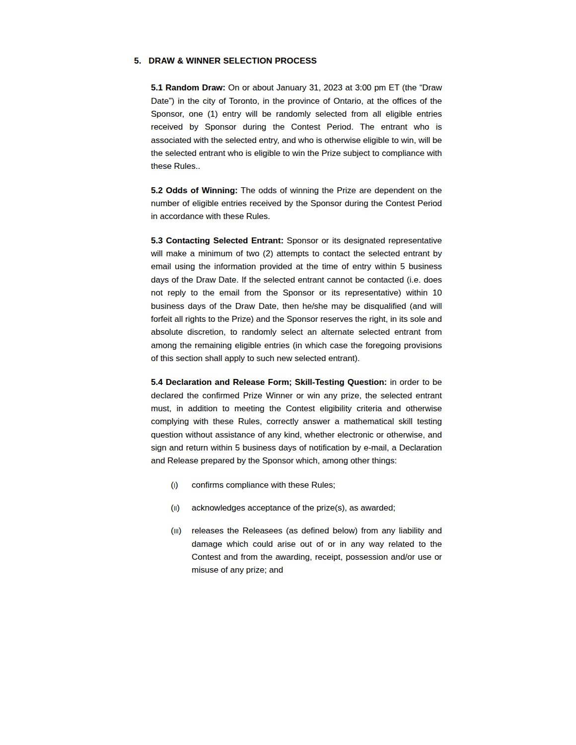5. DRAW & WINNER SELECTION PROCESS
5.1 Random Draw: On or about January 31, 2023 at 3:00 pm ET (the “Draw Date”) in the city of Toronto, in the province of Ontario, at the offices of the Sponsor, one (1) entry will be randomly selected from all eligible entries received by Sponsor during the Contest Period. The entrant who is associated with the selected entry, and who is otherwise eligible to win, will be the selected entrant who is eligible to win the Prize subject to compliance with these Rules..
5.2 Odds of Winning: The odds of winning the Prize are dependent on the number of eligible entries received by the Sponsor during the Contest Period in accordance with these Rules.
5.3 Contacting Selected Entrant: Sponsor or its designated representative will make a minimum of two (2) attempts to contact the selected entrant by email using the information provided at the time of entry within 5 business days of the Draw Date. If the selected entrant cannot be contacted (i.e. does not reply to the email from the Sponsor or its representative) within 10 business days of the Draw Date, then he/she may be disqualified (and will forfeit all rights to the Prize) and the Sponsor reserves the right, in its sole and absolute discretion, to randomly select an alternate selected entrant from among the remaining eligible entries (in which case the foregoing provisions of this section shall apply to such new selected entrant).
5.4 Declaration and Release Form; Skill-Testing Question: in order to be declared the confirmed Prize Winner or win any prize, the selected entrant must, in addition to meeting the Contest eligibility criteria and otherwise complying with these Rules, correctly answer a mathematical skill testing question without assistance of any kind, whether electronic or otherwise, and sign and return within 5 business days of notification by e-mail, a Declaration and Release prepared by the Sponsor which, among other things:
(i) confirms compliance with these Rules;
(ii) acknowledges acceptance of the prize(s), as awarded;
(iii) releases the Releasees (as defined below) from any liability and damage which could arise out of or in any way related to the Contest and from the awarding, receipt, possession and/or use or misuse of any prize; and